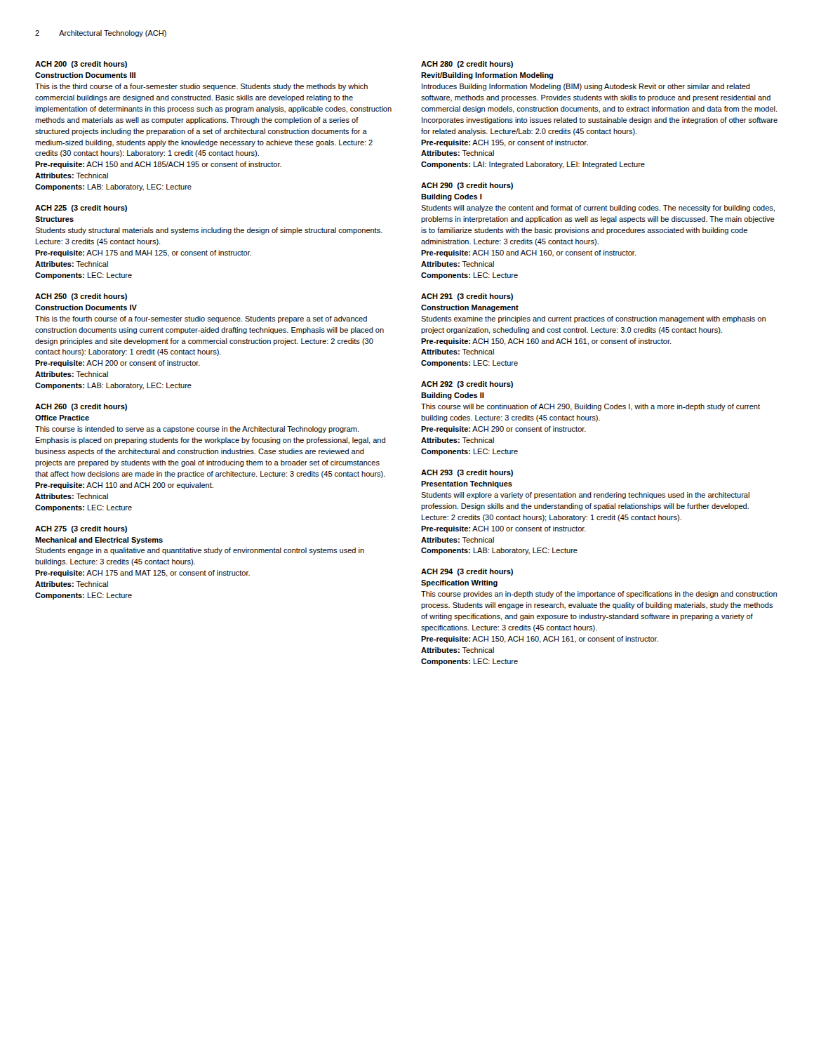2 Architectural Technology (ACH)
ACH 200 (3 credit hours)
Construction Documents III
This is the third course of a four-semester studio sequence. Students study the methods by which commercial buildings are designed and constructed. Basic skills are developed relating to the implementation of determinants in this process such as program analysis, applicable codes, construction methods and materials as well as computer applications. Through the completion of a series of structured projects including the preparation of a set of architectural construction documents for a medium-sized building, students apply the knowledge necessary to achieve these goals. Lecture: 2 credits (30 contact hours): Laboratory: 1 credit (45 contact hours).
Pre-requisite: ACH 150 and ACH 185/ACH 195 or consent of instructor.
Attributes: Technical
Components: LAB: Laboratory, LEC: Lecture
ACH 225 (3 credit hours)
Structures
Students study structural materials and systems including the design of simple structural components. Lecture: 3 credits (45 contact hours).
Pre-requisite: ACH 175 and MAH 125, or consent of instructor.
Attributes: Technical
Components: LEC: Lecture
ACH 250 (3 credit hours)
Construction Documents IV
This is the fourth course of a four-semester studio sequence. Students prepare a set of advanced construction documents using current computer-aided drafting techniques. Emphasis will be placed on design principles and site development for a commercial construction project. Lecture: 2 credits (30 contact hours): Laboratory: 1 credit (45 contact hours).
Pre-requisite: ACH 200 or consent of instructor.
Attributes: Technical
Components: LAB: Laboratory, LEC: Lecture
ACH 260 (3 credit hours)
Office Practice
This course is intended to serve as a capstone course in the Architectural Technology program. Emphasis is placed on preparing students for the workplace by focusing on the professional, legal, and business aspects of the architectural and construction industries. Case studies are reviewed and projects are prepared by students with the goal of introducing them to a broader set of circumstances that affect how decisions are made in the practice of architecture. Lecture: 3 credits (45 contact hours).
Pre-requisite: ACH 110 and ACH 200 or equivalent.
Attributes: Technical
Components: LEC: Lecture
ACH 275 (3 credit hours)
Mechanical and Electrical Systems
Students engage in a qualitative and quantitative study of environmental control systems used in buildings. Lecture: 3 credits (45 contact hours).
Pre-requisite: ACH 175 and MAT 125, or consent of instructor.
Attributes: Technical
Components: LEC: Lecture
ACH 280 (2 credit hours)
Revit/Building Information Modeling
Introduces Building Information Modeling (BIM) using Autodesk Revit or other similar and related software, methods and processes. Provides students with skills to produce and present residential and commercial design models, construction documents, and to extract information and data from the model. Incorporates investigations into issues related to sustainable design and the integration of other software for related analysis. Lecture/Lab: 2.0 credits (45 contact hours).
Pre-requisite: ACH 195, or consent of instructor.
Attributes: Technical
Components: LAI: Integrated Laboratory, LEI: Integrated Lecture
ACH 290 (3 credit hours)
Building Codes I
Students will analyze the content and format of current building codes. The necessity for building codes, problems in interpretation and application as well as legal aspects will be discussed. The main objective is to familiarize students with the basic provisions and procedures associated with building code administration. Lecture: 3 credits (45 contact hours).
Pre-requisite: ACH 150 and ACH 160, or consent of instructor.
Attributes: Technical
Components: LEC: Lecture
ACH 291 (3 credit hours)
Construction Management
Students examine the principles and current practices of construction management with emphasis on project organization, scheduling and cost control. Lecture: 3.0 credits (45 contact hours).
Pre-requisite: ACH 150, ACH 160 and ACH 161, or consent of instructor.
Attributes: Technical
Components: LEC: Lecture
ACH 292 (3 credit hours)
Building Codes II
This course will be continuation of ACH 290, Building Codes I, with a more in-depth study of current building codes. Lecture: 3 credits (45 contact hours).
Pre-requisite: ACH 290 or consent of instructor.
Attributes: Technical
Components: LEC: Lecture
ACH 293 (3 credit hours)
Presentation Techniques
Students will explore a variety of presentation and rendering techniques used in the architectural profession. Design skills and the understanding of spatial relationships will be further developed. Lecture: 2 credits (30 contact hours); Laboratory: 1 credit (45 contact hours).
Pre-requisite: ACH 100 or consent of instructor.
Attributes: Technical
Components: LAB: Laboratory, LEC: Lecture
ACH 294 (3 credit hours)
Specification Writing
This course provides an in-depth study of the importance of specifications in the design and construction process. Students will engage in research, evaluate the quality of building materials, study the methods of writing specifications, and gain exposure to industry-standard software in preparing a variety of specifications. Lecture: 3 credits (45 contact hours).
Pre-requisite: ACH 150, ACH 160, ACH 161, or consent of instructor.
Attributes: Technical
Components: LEC: Lecture